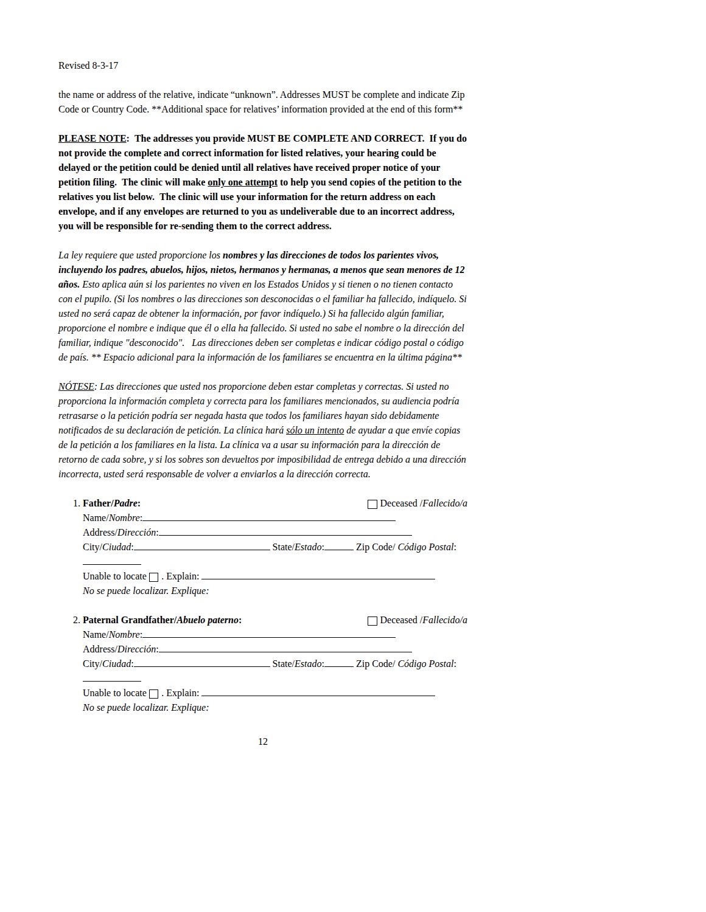Revised 8-3-17
the name or address of the relative, indicate “unknown”. Addresses MUST be complete and indicate Zip Code or Country Code. **Additional space for relatives’ information provided at the end of this form**
PLEASE NOTE: The addresses you provide MUST BE COMPLETE AND CORRECT. If you do not provide the complete and correct information for listed relatives, your hearing could be delayed or the petition could be denied until all relatives have received proper notice of your petition filing. The clinic will make only one attempt to help you send copies of the petition to the relatives you list below. The clinic will use your information for the return address on each envelope, and if any envelopes are returned to you as undeliverable due to an incorrect address, you will be responsible for re-sending them to the correct address.
La ley requiere que usted proporcione los nombres y las direcciones de todos los parientes vivos, incluyendo los padres, abuelos, hijos, nietos, hermanos y hermanas, a menos que sean menores de 12 años. Esto aplica aún si los parientes no viven en los Estados Unidos y si tienen o no tienen contacto con el pupilo. (Si los nombres o las direcciones son desconocidas o el familiar ha fallecido, indíquelo. Si usted no será capaz de obtener la información, por favor indíquelo.) Si ha fallecido algún familiar, proporcione el nombre e indique que él o ella ha fallecido. Si usted no sabe el nombre o la dirección del familiar, indique "desconocido". Las direcciones deben ser completas e indicar código postal o código de país. ** Espacio adicional para la información de los familiares se encuentra en la última página**
NÓTESE: Las direcciones que usted nos proporcione deben estar completas y correctas. Si usted no proporciona la información completa y correcta para los familiares mencionados, su audiencia podría retrasarse o la petición podría ser negada hasta que todos los familiares hayan sido debidamente notificados de su declaración de petición. La clínica hará sólo un intento de ayudar a que envíe copias de la petición a los familiares en la lista. La clínica va a usar su información para la dirección de retorno de cada sobre, y si los sobres son devueltos por imposibilidad de entrega debido a una dirección incorrecta, usted será responsable de volver a enviarlos a la dirección correcta.
Deceased /Fallecido/a Father/Padre: Name/Nombre: Address/Dirección: City/Ciudad: State/Estado: Zip Code/ Código Postal: Unable to locate . Explain: No se puede localizar. Explique:
Deceased /Fallecido/a Paternal Grandfather/Abuelo paterno: Name/Nombre: Address/Dirección: City/Ciudad: State/Estado: Zip Code/ Código Postal: Unable to locate . Explain: No se puede localizar. Explique:
12